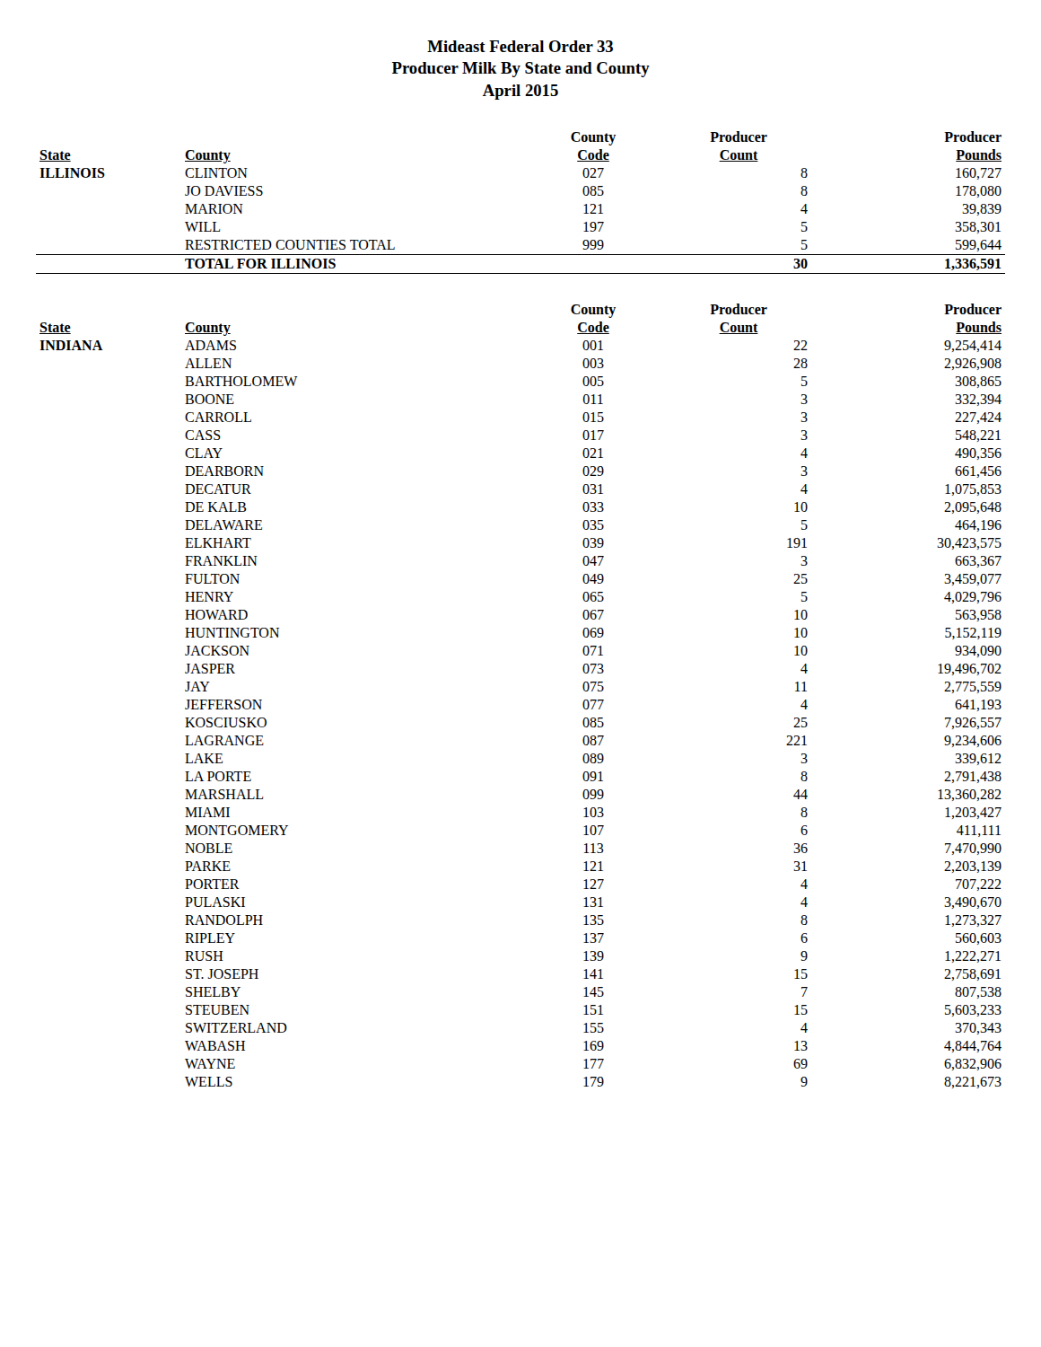Mideast Federal Order 33
Producer Milk By State and County
April 2015
| | | County | Producer | Producer |
| State | County | Code | Count | Pounds |
| ILLINOIS | CLINTON | 027 | 8 | 160,727 |
| | JO DAVIESS | 085 | 8 | 178,080 |
| | MARION | 121 | 4 | 39,839 |
| | WILL | 197 | 5 | 358,301 |
| | RESTRICTED COUNTIES TOTAL | 999 | 5 | 599,644 |
| | TOTAL FOR ILLINOIS | | 30 | 1,336,591 |
| | | County | Producer | Producer |
| State | County | Code | Count | Pounds |
| INDIANA | ADAMS | 001 | 22 | 9,254,414 |
| | ALLEN | 003 | 28 | 2,926,908 |
| | BARTHOLOMEW | 005 | 5 | 308,865 |
| | BOONE | 011 | 3 | 332,394 |
| | CARROLL | 015 | 3 | 227,424 |
| | CASS | 017 | 3 | 548,221 |
| | CLAY | 021 | 4 | 490,356 |
| | DEARBORN | 029 | 3 | 661,456 |
| | DECATUR | 031 | 4 | 1,075,853 |
| | DE KALB | 033 | 10 | 2,095,648 |
| | DELAWARE | 035 | 5 | 464,196 |
| | ELKHART | 039 | 191 | 30,423,575 |
| | FRANKLIN | 047 | 3 | 663,367 |
| | FULTON | 049 | 25 | 3,459,077 |
| | HENRY | 065 | 5 | 4,029,796 |
| | HOWARD | 067 | 10 | 563,958 |
| | HUNTINGTON | 069 | 10 | 5,152,119 |
| | JACKSON | 071 | 10 | 934,090 |
| | JASPER | 073 | 4 | 19,496,702 |
| | JAY | 075 | 11 | 2,775,559 |
| | JEFFERSON | 077 | 4 | 641,193 |
| | KOSCIUSKO | 085 | 25 | 7,926,557 |
| | LAGRANGE | 087 | 221 | 9,234,606 |
| | LAKE | 089 | 3 | 339,612 |
| | LA PORTE | 091 | 8 | 2,791,438 |
| | MARSHALL | 099 | 44 | 13,360,282 |
| | MIAMI | 103 | 8 | 1,203,427 |
| | MONTGOMERY | 107 | 6 | 411,111 |
| | NOBLE | 113 | 36 | 7,470,990 |
| | PARKE | 121 | 31 | 2,203,139 |
| | PORTER | 127 | 4 | 707,222 |
| | PULASKI | 131 | 4 | 3,490,670 |
| | RANDOLPH | 135 | 8 | 1,273,327 |
| | RIPLEY | 137 | 6 | 560,603 |
| | RUSH | 139 | 9 | 1,222,271 |
| | ST. JOSEPH | 141 | 15 | 2,758,691 |
| | SHELBY | 145 | 7 | 807,538 |
| | STEUBEN | 151 | 15 | 5,603,233 |
| | SWITZERLAND | 155 | 4 | 370,343 |
| | WABASH | 169 | 13 | 4,844,764 |
| | WAYNE | 177 | 69 | 6,832,906 |
| | WELLS | 179 | 9 | 8,221,673 |